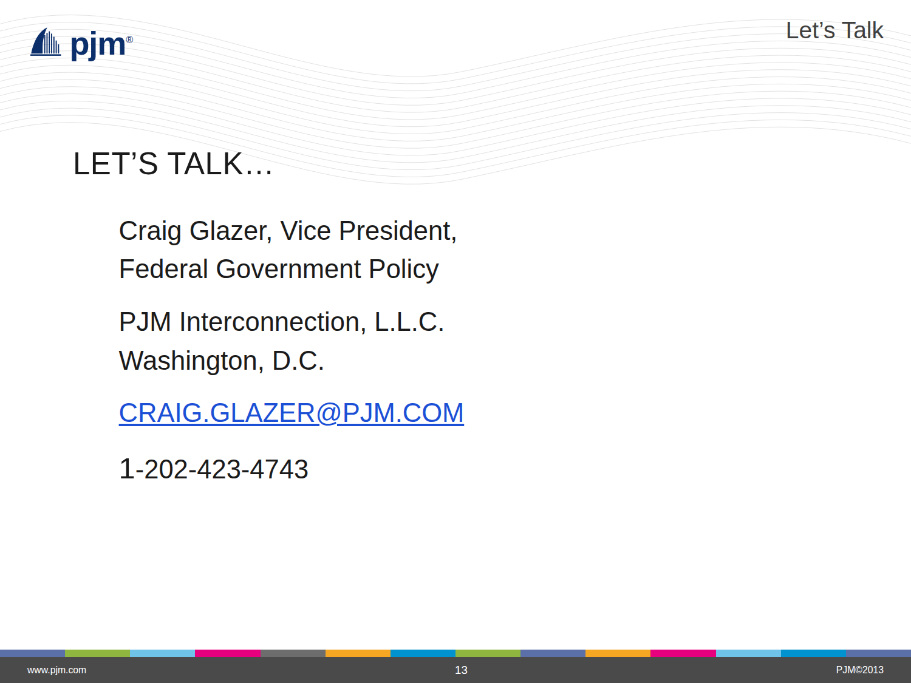pjm®
Let’s Talk
LET’S TALK…
Craig Glazer, Vice President,
Federal Government Policy
PJM Interconnection, L.L.C.
Washington, D.C.
CRAIG.GLAZER@PJM.COM
1-202-423-4743
www.pjm.com 13 PJM©2013